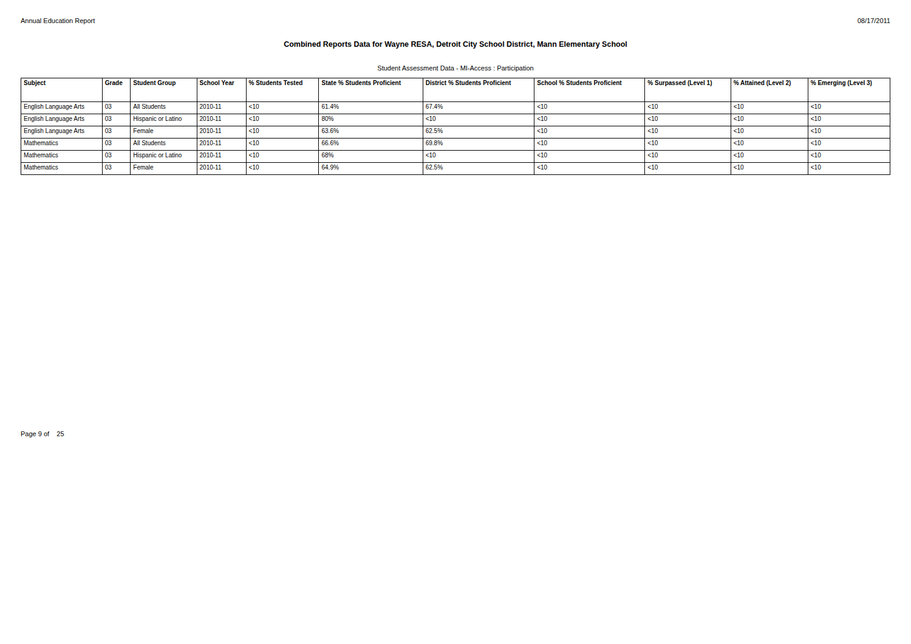Annual Education Report 08/17/2011
Combined Reports Data for Wayne RESA, Detroit City School District, Mann Elementary School
Student Assessment Data - MI-Access : Participation
| Subject | Grade | Student Group | School Year | % Students Tested | State % Students Proficient | District % Students Proficient | School % Students Proficient | % Surpassed (Level 1) | % Attained (Level 2) | % Emerging (Level 3) |
| --- | --- | --- | --- | --- | --- | --- | --- | --- | --- | --- |
| English Language Arts | 03 | All Students | 2010-11 | <10 | 61.4% | 67.4% | <10 | <10 | <10 | <10 |
| English Language Arts | 03 | Hispanic or Latino | 2010-11 | <10 | 80% | <10 | <10 | <10 | <10 | <10 |
| English Language Arts | 03 | Female | 2010-11 | <10 | 63.6% | 62.5% | <10 | <10 | <10 | <10 |
| Mathematics | 03 | All Students | 2010-11 | <10 | 66.6% | 69.8% | <10 | <10 | <10 | <10 |
| Mathematics | 03 | Hispanic or Latino | 2010-11 | <10 | 68% | <10 | <10 | <10 | <10 | <10 |
| Mathematics | 03 | Female | 2010-11 | <10 | 64.9% | 62.5% | <10 | <10 | <10 | <10 |
Page 9 of 25